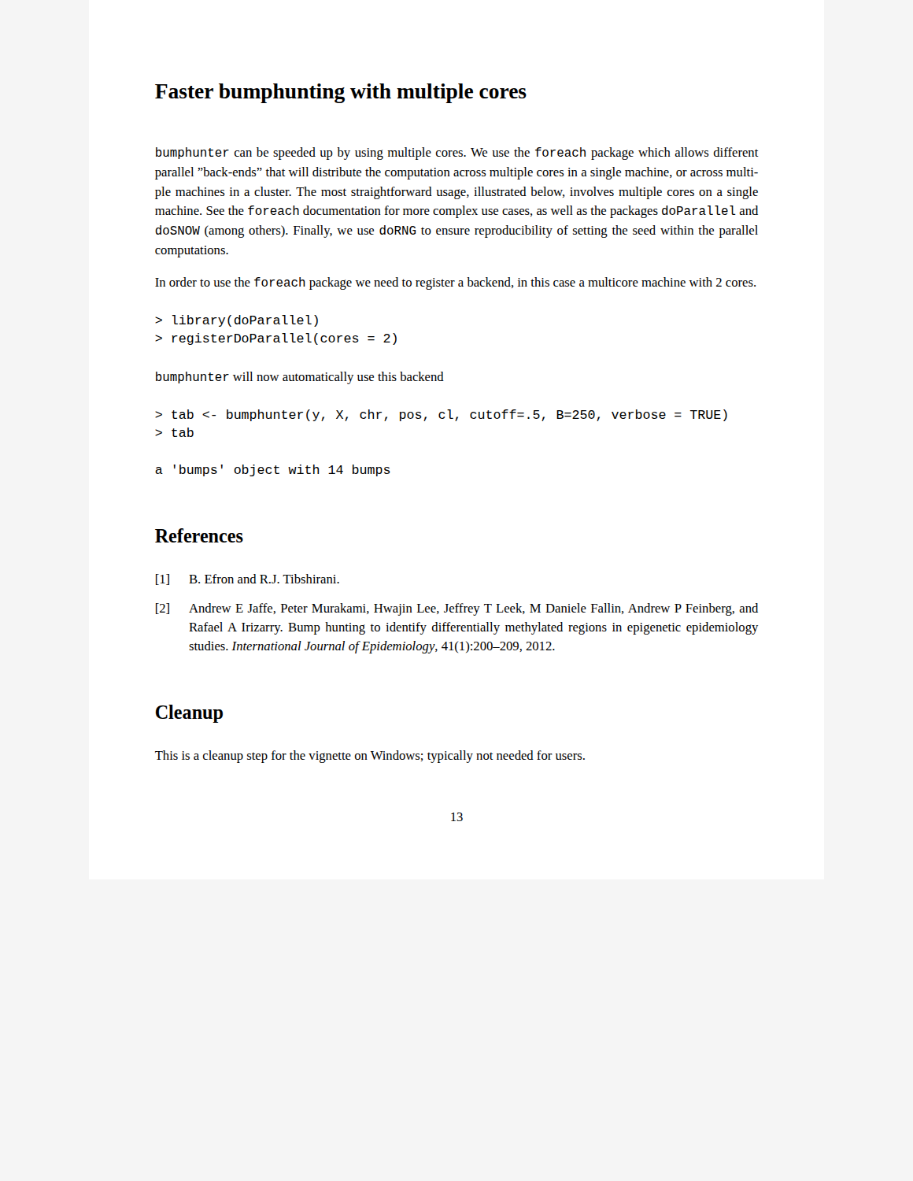Faster bumphunting with multiple cores
bumphunter can be speeded up by using multiple cores. We use the foreach package which allows different parallel ”back-ends” that will distribute the computation across multiple cores in a single machine, or across multiple machines in a cluster. The most straightforward usage, illustrated below, involves multiple cores on a single machine. See the foreach documentation for more complex use cases, as well as the packages doParallel and doSNOW (among others). Finally, we use doRNG to ensure reproducibility of setting the seed within the parallel computations.
In order to use the foreach package we need to register a backend, in this case a multicore machine with 2 cores.
> library(doParallel)
> registerDoParallel(cores = 2)
bumphunter will now automatically use this backend
> tab <- bumphunter(y, X, chr, pos, cl, cutoff=.5, B=250, verbose = TRUE)
> tab
a 'bumps' object with 14 bumps
References
[1] B. Efron and R.J. Tibshirani.
[2] Andrew E Jaffe, Peter Murakami, Hwajin Lee, Jeffrey T Leek, M Daniele Fallin, Andrew P Feinberg, and Rafael A Irizarry. Bump hunting to identify differentially methylated regions in epigenetic epidemiology studies. International Journal of Epidemiology, 41(1):200–209, 2012.
Cleanup
This is a cleanup step for the vignette on Windows; typically not needed for users.
13